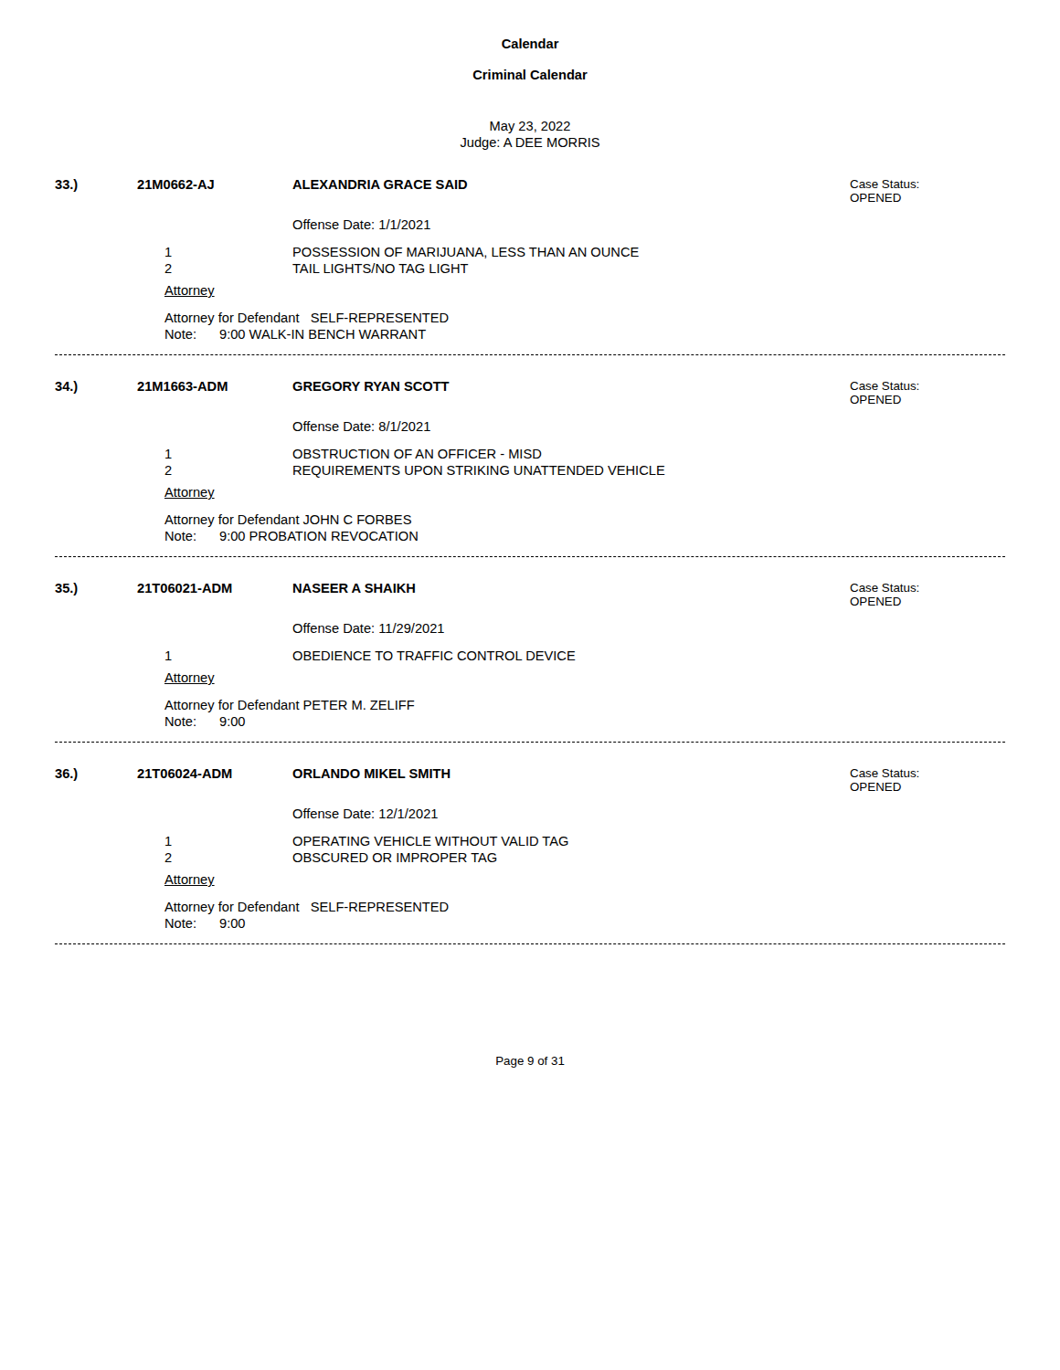Calendar
Criminal Calendar
May 23, 2022
Judge: A DEE MORRIS
| 33.) | 21M0662-AJ | ALEXANDRIA GRACE SAID | Case Status: OPENED |
Offense Date: 1/1/2021
| 1 | POSSESSION OF MARIJUANA, LESS THAN AN OUNCE |
| 2 | TAIL LIGHTS/NO TAG LIGHT |
Attorney
Attorney for Defendant SELF-REPRESENTED
Note: 9:00 WALK-IN BENCH WARRANT
| 34.) | 21M1663-ADM | GREGORY RYAN SCOTT | Case Status: OPENED |
Offense Date: 8/1/2021
| 1 | OBSTRUCTION OF AN OFFICER - MISD |
| 2 | REQUIREMENTS UPON STRIKING UNATTENDED VEHICLE |
Attorney
Attorney for Defendant JOHN C FORBES
Note: 9:00 PROBATION REVOCATION
| 35.) | 21T06021-ADM | NASEER A SHAIKH | Case Status: OPENED |
Offense Date: 11/29/2021
| 1 | OBEDIENCE TO TRAFFIC CONTROL DEVICE |
Attorney
Attorney for Defendant PETER M. ZELIFF
Note: 9:00
| 36.) | 21T06024-ADM | ORLANDO MIKEL SMITH | Case Status: OPENED |
Offense Date: 12/1/2021
| 1 | OPERATING VEHICLE WITHOUT VALID TAG |
| 2 | OBSCURED OR IMPROPER TAG |
Attorney
Attorney for Defendant SELF-REPRESENTED
Note: 9:00
Page 9 of 31